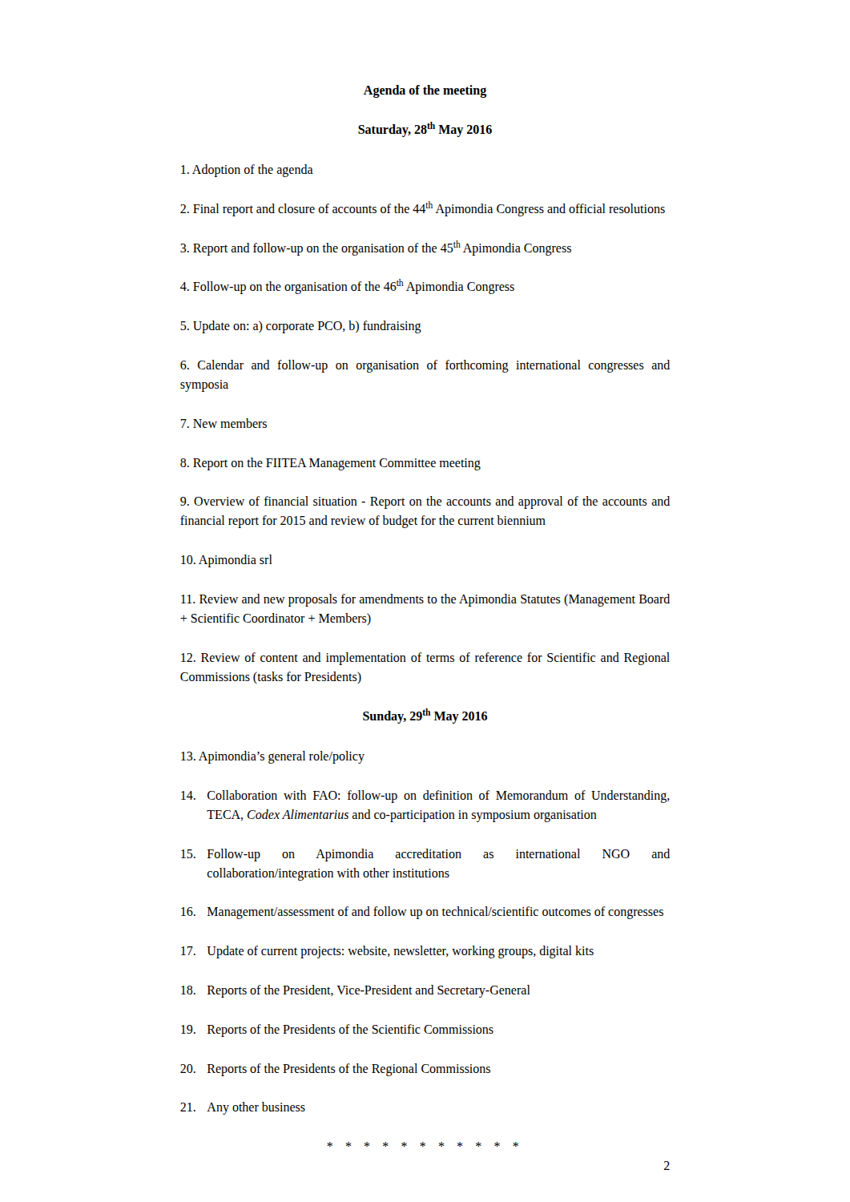Agenda of the meeting
Saturday, 28th May 2016
1. Adoption of the agenda
2. Final report and closure of accounts of the 44th Apimondia Congress and official resolutions
3. Report and follow-up on the organisation of the 45th Apimondia Congress
4. Follow-up on the organisation of the 46th Apimondia Congress
5. Update on: a) corporate PCO, b) fundraising
6. Calendar and follow-up on organisation of forthcoming international congresses and symposia
7. New members
8. Report on the FIITEA Management Committee meeting
9. Overview of financial situation - Report on the accounts and approval of the accounts and financial report for 2015 and review of budget for the current biennium
10. Apimondia srl
11. Review and new proposals for amendments to the Apimondia Statutes (Management Board + Scientific Coordinator + Members)
12. Review of content and implementation of terms of reference for Scientific and Regional Commissions (tasks for Presidents)
Sunday, 29th May 2016
13. Apimondia’s general role/policy
14. Collaboration with FAO: follow-up on definition of Memorandum of Understanding, TECA, Codex Alimentarius and co-participation in symposium organisation
15. Follow-up on Apimondia accreditation as international NGO and collaboration/integration with other institutions
16. Management/assessment of and follow up on technical/scientific outcomes of congresses
17. Update of current projects: website, newsletter, working groups, digital kits
18. Reports of the President, Vice-President and Secretary-General
19. Reports of the Presidents of the Scientific Commissions
20. Reports of the Presidents of the Regional Commissions
21. Any other business
* * * * * * * * * * *
2